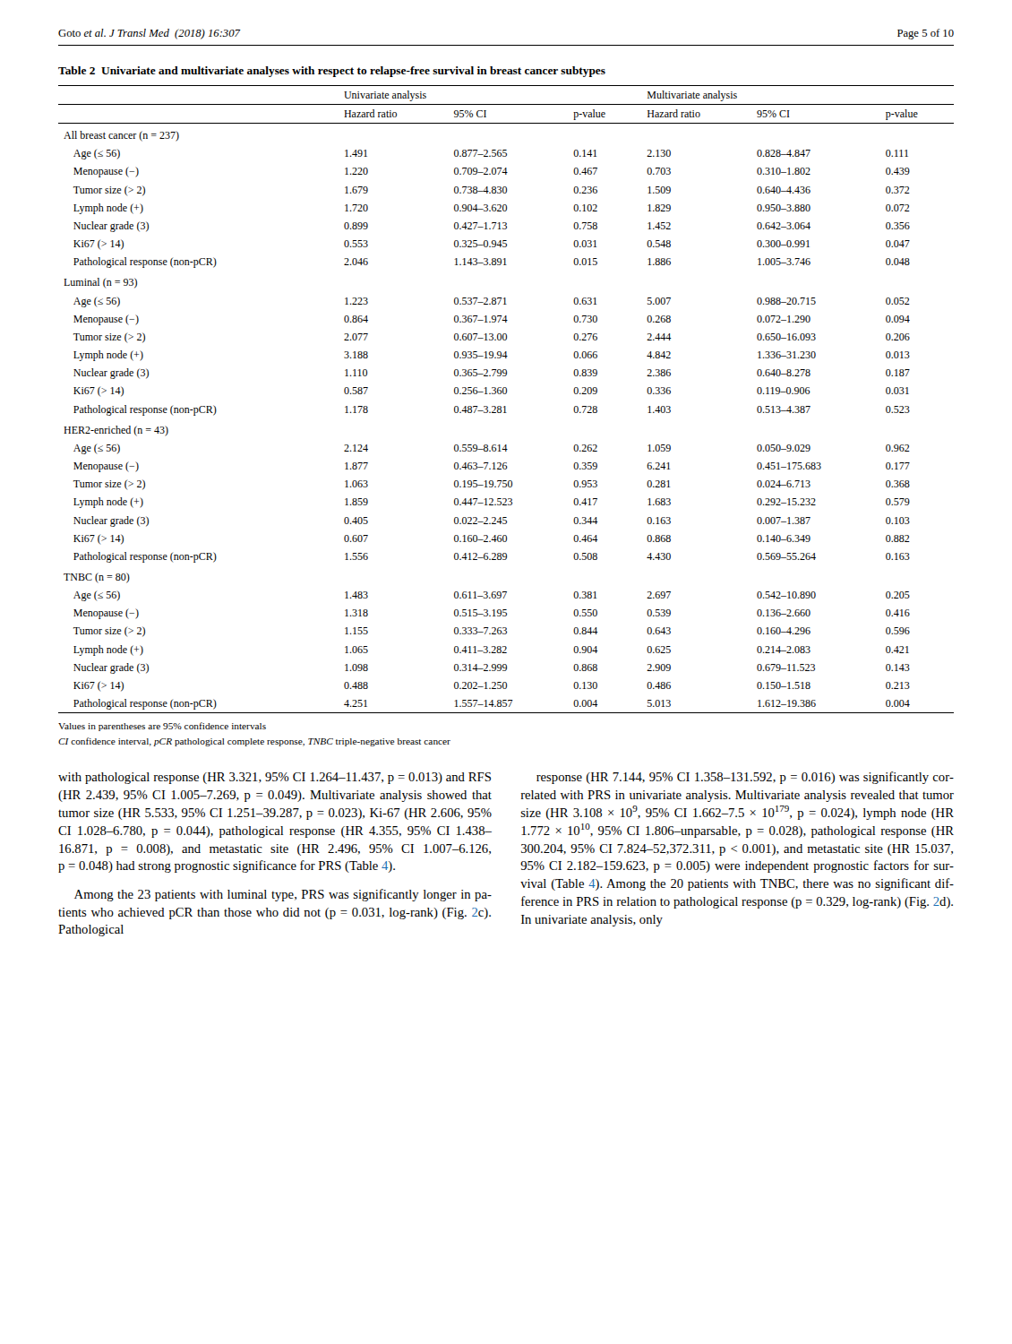Goto et al. J Transl Med (2018) 16:307
Page 5 of 10
Table 2 Univariate and multivariate analyses with respect to relapse-free survival in breast cancer subtypes
| | Univariate analysis | Multivariate analysis |
| --- | --- | --- |
| | Hazard ratio | 95% CI | p-value | Hazard ratio | 95% CI | p-value |
| All breast cancer (n = 237) |
| Age (≤ 56) | 1.491 | 0.877–2.565 | 0.141 | 2.130 | 0.828–4.847 | 0.111 |
| Menopause (−) | 1.220 | 0.709–2.074 | 0.467 | 0.703 | 0.310–1.802 | 0.439 |
| Tumor size (> 2) | 1.679 | 0.738–4.830 | 0.236 | 1.509 | 0.640–4.436 | 0.372 |
| Lymph node (+) | 1.720 | 0.904–3.620 | 0.102 | 1.829 | 0.950–3.880 | 0.072 |
| Nuclear grade (3) | 0.899 | 0.427–1.713 | 0.758 | 1.452 | 0.642–3.064 | 0.356 |
| Ki67 (> 14) | 0.553 | 0.325–0.945 | 0.031 | 0.548 | 0.300–0.991 | 0.047 |
| Pathological response (non-pCR) | 2.046 | 1.143–3.891 | 0.015 | 1.886 | 1.005–3.746 | 0.048 |
| Luminal (n = 93) |
| Age (≤ 56) | 1.223 | 0.537–2.871 | 0.631 | 5.007 | 0.988–20.715 | 0.052 |
| Menopause (−) | 0.864 | 0.367–1.974 | 0.730 | 0.268 | 0.072–1.290 | 0.094 |
| Tumor size (> 2) | 2.077 | 0.607–13.00 | 0.276 | 2.444 | 0.650–16.093 | 0.206 |
| Lymph node (+) | 3.188 | 0.935–19.94 | 0.066 | 4.842 | 1.336–31.230 | 0.013 |
| Nuclear grade (3) | 1.110 | 0.365–2.799 | 0.839 | 2.386 | 0.640–8.278 | 0.187 |
| Ki67 (> 14) | 0.587 | 0.256–1.360 | 0.209 | 0.336 | 0.119–0.906 | 0.031 |
| Pathological response (non-pCR) | 1.178 | 0.487–3.281 | 0.728 | 1.403 | 0.513–4.387 | 0.523 |
| HER2-enriched (n = 43) |
| Age (≤ 56) | 2.124 | 0.559–8.614 | 0.262 | 1.059 | 0.050–9.029 | 0.962 |
| Menopause (−) | 1.877 | 0.463–7.126 | 0.359 | 6.241 | 0.451–175.683 | 0.177 |
| Tumor size (> 2) | 1.063 | 0.195–19.750 | 0.953 | 0.281 | 0.024–6.713 | 0.368 |
| Lymph node (+) | 1.859 | 0.447–12.523 | 0.417 | 1.683 | 0.292–15.232 | 0.579 |
| Nuclear grade (3) | 0.405 | 0.022–2.245 | 0.344 | 0.163 | 0.007–1.387 | 0.103 |
| Ki67 (> 14) | 0.607 | 0.160–2.460 | 0.464 | 0.868 | 0.140–6.349 | 0.882 |
| Pathological response (non-pCR) | 1.556 | 0.412–6.289 | 0.508 | 4.430 | 0.569–55.264 | 0.163 |
| TNBC (n = 80) |
| Age (≤ 56) | 1.483 | 0.611–3.697 | 0.381 | 2.697 | 0.542–10.890 | 0.205 |
| Menopause (−) | 1.318 | 0.515–3.195 | 0.550 | 0.539 | 0.136–2.660 | 0.416 |
| Tumor size (> 2) | 1.155 | 0.333–7.263 | 0.844 | 0.643 | 0.160–4.296 | 0.596 |
| Lymph node (+) | 1.065 | 0.411–3.282 | 0.904 | 0.625 | 0.214–2.083 | 0.421 |
| Nuclear grade (3) | 1.098 | 0.314–2.999 | 0.868 | 2.909 | 0.679–11.523 | 0.143 |
| Ki67 (> 14) | 0.488 | 0.202–1.250 | 0.130 | 0.486 | 0.150–1.518 | 0.213 |
| Pathological response (non-pCR) | 4.251 | 1.557–14.857 | 0.004 | 5.013 | 1.612–19.386 | 0.004 |
Values in parentheses are 95% confidence intervals
CI confidence interval, pCR pathological complete response, TNBC triple-negative breast cancer
with pathological response (HR 3.321, 95% CI 1.264–11.437, p = 0.013) and RFS (HR 2.439, 95% CI 1.005–7.269, p = 0.049). Multivariate analysis showed that tumor size (HR 5.533, 95% CI 1.251–39.287, p = 0.023), Ki-67 (HR 2.606, 95% CI 1.028–6.780, p = 0.044), pathological response (HR 4.355, 95% CI 1.438–16.871, p = 0.008), and metastatic site (HR 2.496, 95% CI 1.007–6.126, p = 0.048) had strong prognostic significance for PRS (Table 4).
Among the 23 patients with luminal type, PRS was significantly longer in patients who achieved pCR than those who did not (p = 0.031, log-rank) (Fig. 2c). Pathological
response (HR 7.144, 95% CI 1.358–131.592, p = 0.016) was significantly correlated with PRS in univariate analysis. Multivariate analysis revealed that tumor size (HR 3.108 × 109, 95% CI 1.662–7.5 × 10179, p = 0.024), lymph node (HR 1.772 × 1010, 95% CI 1.806–unparsable, p = 0.028), pathological response (HR 300.204, 95% CI 7.824–52,372.311, p < 0.001), and metastatic site (HR 15.037, 95% CI 2.182–159.623, p = 0.005) were independent prognostic factors for survival (Table 4). Among the 20 patients with TNBC, there was no significant difference in PRS in relation to pathological response (p = 0.329, log-rank) (Fig. 2d). In univariate analysis, only